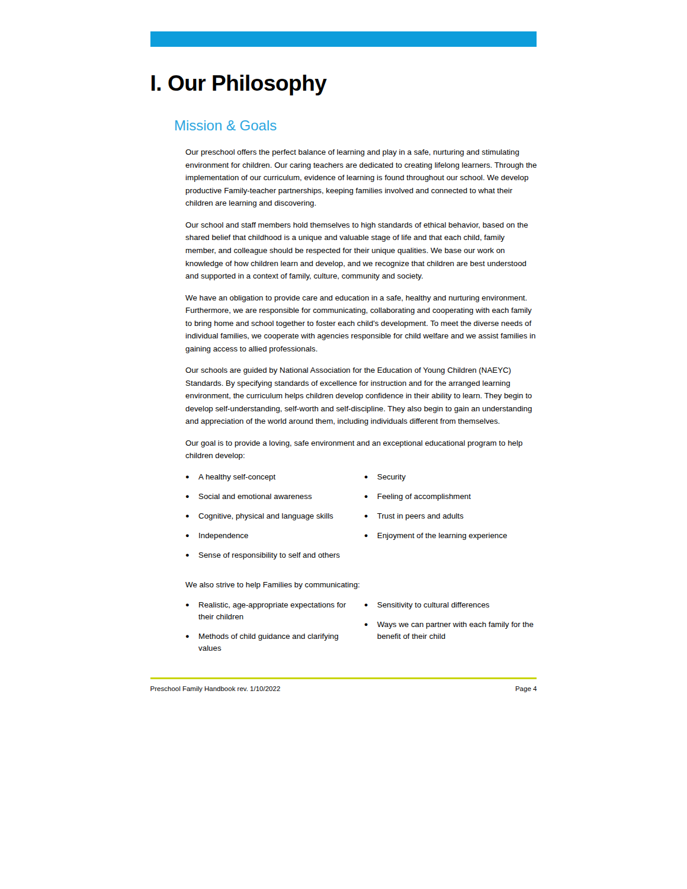I. Our Philosophy
Mission & Goals
Our preschool offers the perfect balance of learning and play in a safe, nurturing and stimulating environment for children. Our caring teachers are dedicated to creating lifelong learners. Through the implementation of our curriculum, evidence of learning is found throughout our school. We develop productive Family-teacher partnerships, keeping families involved and connected to what their children are learning and discovering.
Our school and staff members hold themselves to high standards of ethical behavior, based on the shared belief that childhood is a unique and valuable stage of life and that each child, family member, and colleague should be respected for their unique qualities. We base our work on knowledge of how children learn and develop, and we recognize that children are best understood and supported in a context of family, culture, community and society.
We have an obligation to provide care and education in a safe, healthy and nurturing environment. Furthermore, we are responsible for communicating, collaborating and cooperating with each family to bring home and school together to foster each child's development. To meet the diverse needs of individual families, we cooperate with agencies responsible for child welfare and we assist families in gaining access to allied professionals.
Our schools are guided by National Association for the Education of Young Children (NAEYC) Standards. By specifying standards of excellence for instruction and for the arranged learning environment, the curriculum helps children develop confidence in their ability to learn. They begin to develop self-understanding, self-worth and self-discipline. They also begin to gain an understanding and appreciation of the world around them, including individuals different from themselves.
Our goal is to provide a loving, safe environment and an exceptional educational program to help children develop:
A healthy self-concept
Social and emotional awareness
Cognitive, physical and language skills
Independence
Sense of responsibility to self and others
Security
Feeling of accomplishment
Trust in peers and adults
Enjoyment of the learning experience
We also strive to help Families by communicating:
Realistic, age-appropriate expectations for their children
Methods of child guidance and clarifying values
Sensitivity to cultural differences
Ways we can partner with each family for the benefit of their child
Preschool Family Handbook rev. 1/10/2022 Page 4